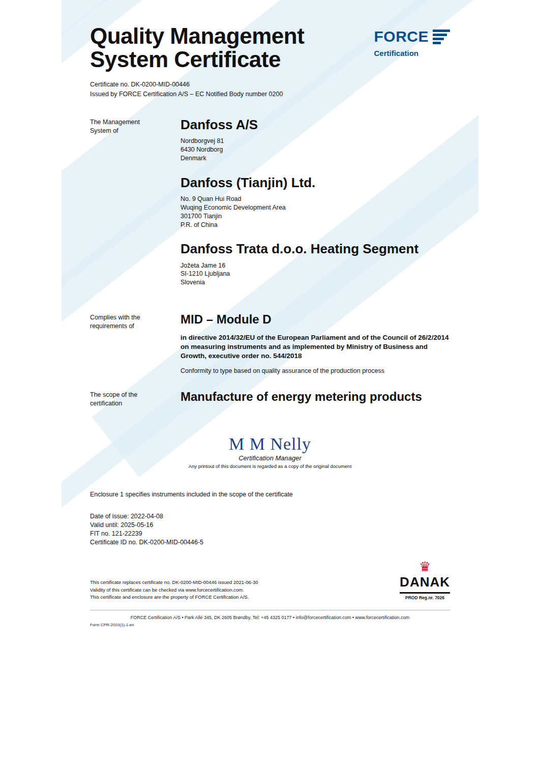Quality Management
System Certificate
FORCE
Certification
Certificate no. DK-0200-MID-00446
Issued by FORCE Certification A/S – EC Notified Body number 0200
The Management
System of
Danfoss A/S
Nordborgvej 81
6430 Nordborg
Denmark
Danfoss (Tianjin) Ltd.
No. 9 Quan Hui Road
Wuqing Economic Development Area
301700 Tianjin
P.R. of China
Danfoss Trata d.o.o. Heating Segment
Jožeta Jame 16
SI-1210 Ljubljana
Slovenia
Complies with the
requirements of
MID – Module D
in directive 2014/32/EU of the European Parliament and of the Council of 26/2/2014 on measuring instruments and as implemented by Ministry of Business and Growth, executive order no. 544/2018
Conformity to type based on quality assurance of the production process
The scope of the
certification
Manufacture of energy metering products
M M Nelly
Certification Manager
Any printout of this document is regarded as a copy of the original document
Enclosure 1 specifies instruments included in the scope of the certificate
Date of issue: 2022-04-08
Valid until: 2025-05-16
FIT no. 121-22239
Certificate ID no. DK-0200-MID-00446-5
This certificate replaces certificate no. DK-0200-MID-00446 issued 2021-06-30
Validity of this certificate can be checked via www.forcecertification.com.
This certificate and enclosure are the property of FORCE Certification A/S.
♛
DANAK
PROD Reg.nr. 7026
FORCE Certification A/S • Park Allé 345, DK 2605 Brøndby, Tel: +45 4325 0177 • info@forcecertification.com • www.forcecertification.com
Form CPR-2010(1)-1-en